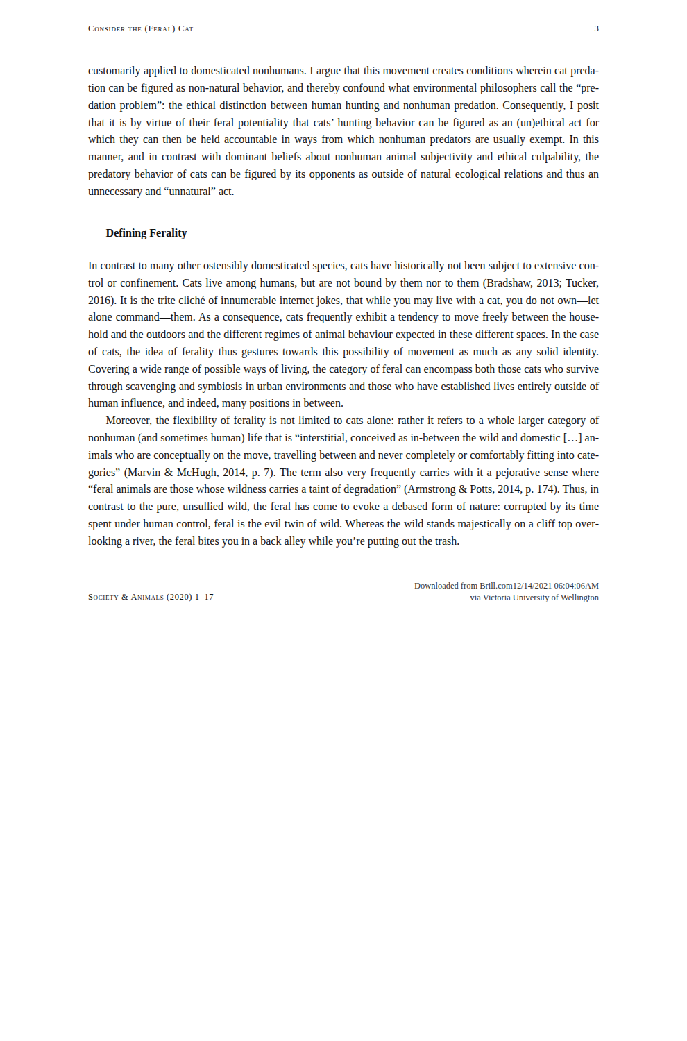Consider the (Feral) Cat 3
customarily applied to domesticated nonhumans. I argue that this movement creates conditions wherein cat predation can be figured as non-natural behavior, and thereby confound what environmental philosophers call the “predation problem”: the ethical distinction between human hunting and nonhuman predation. Consequently, I posit that it is by virtue of their feral potentiality that cats’ hunting behavior can be figured as an (un)ethical act for which they can then be held accountable in ways from which nonhuman predators are usually exempt. In this manner, and in contrast with dominant beliefs about nonhuman animal subjectivity and ethical culpability, the predatory behavior of cats can be figured by its opponents as outside of natural ecological relations and thus an unnecessary and “unnatural” act.
Defining Ferality
In contrast to many other ostensibly domesticated species, cats have historically not been subject to extensive control or confinement. Cats live among humans, but are not bound by them nor to them (Bradshaw, 2013; Tucker, 2016). It is the trite cliché of innumerable internet jokes, that while you may live with a cat, you do not own—let alone command—them. As a consequence, cats frequently exhibit a tendency to move freely between the household and the outdoors and the different regimes of animal behaviour expected in these different spaces. In the case of cats, the idea of ferality thus gestures towards this possibility of movement as much as any solid identity. Covering a wide range of possible ways of living, the category of feral can encompass both those cats who survive through scavenging and symbiosis in urban environments and those who have established lives entirely outside of human influence, and indeed, many positions in between.
Moreover, the flexibility of ferality is not limited to cats alone: rather it refers to a whole larger category of nonhuman (and sometimes human) life that is “interstitial, conceived as in-between the wild and domestic […] animals who are conceptually on the move, travelling between and never completely or comfortably fitting into categories” (Marvin & McHugh, 2014, p. 7). The term also very frequently carries with it a pejorative sense where “feral animals are those whose wildness carries a taint of degradation” (Armstrong & Potts, 2014, p. 174). Thus, in contrast to the pure, unsullied wild, the feral has come to evoke a debased form of nature: corrupted by its time spent under human control, feral is the evil twin of wild. Whereas the wild stands majestically on a cliff top overlooking a river, the feral bites you in a back alley while you’re putting out the trash.
Society & Animals (2020) 1–17 Downloaded from Brill.com12/14/2021 06:04:06AM
via Victoria University of Wellington